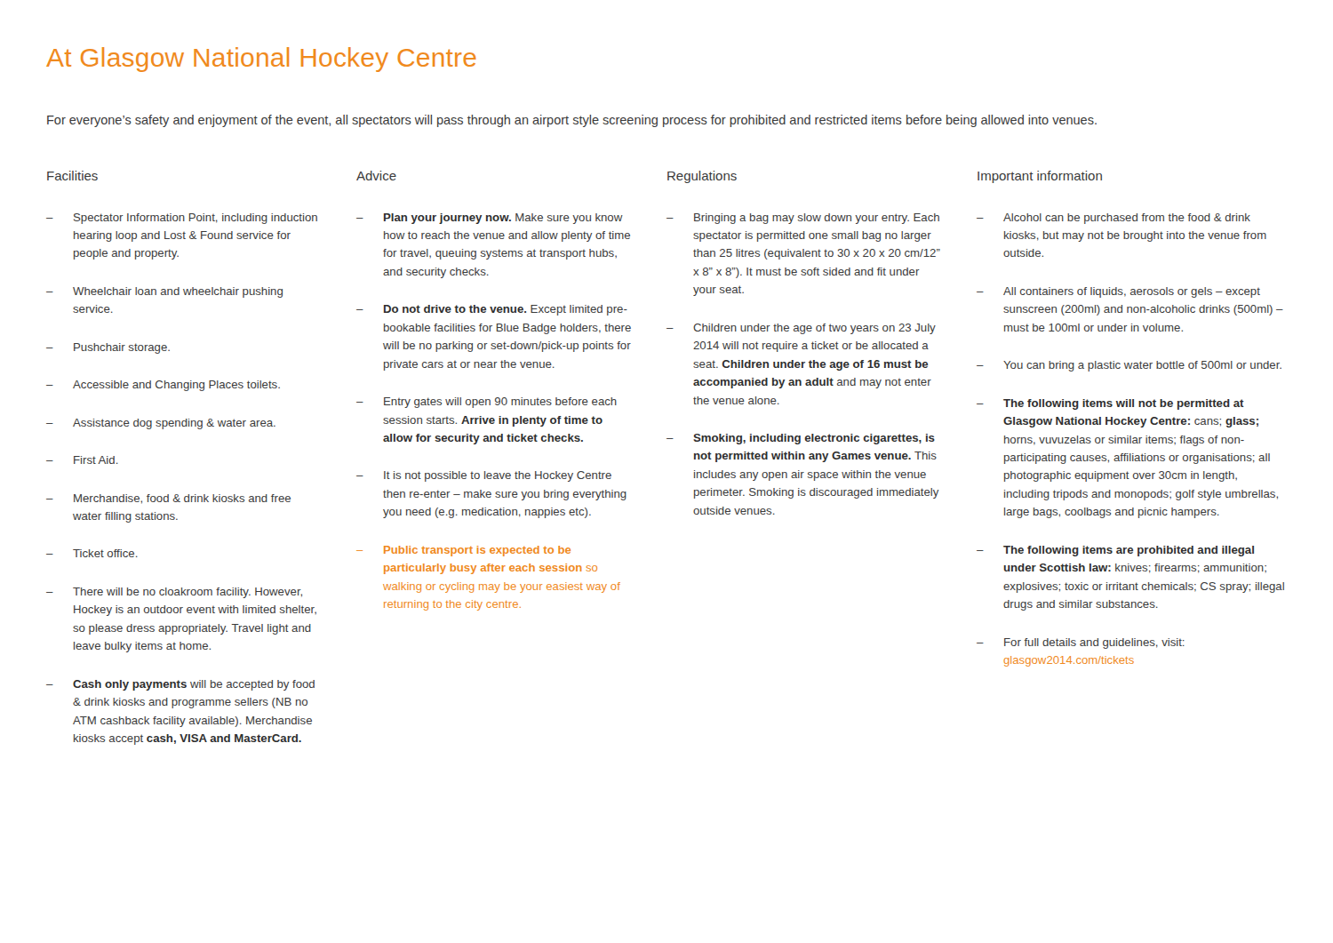At Glasgow National Hockey Centre
For everyone’s safety and enjoyment of the event, all spectators will pass through an airport style screening process for prohibited and restricted items before being allowed into venues.
Facilities
Spectator Information Point, including induction hearing loop and Lost & Found service for people and property.
Wheelchair loan and wheelchair pushing service.
Pushchair storage.
Accessible and Changing Places toilets.
Assistance dog spending & water area.
First Aid.
Merchandise, food & drink kiosks and free water filling stations.
Ticket office.
There will be no cloakroom facility. However, Hockey is an outdoor event with limited shelter, so please dress appropriately. Travel light and leave bulky items at home.
Cash only payments will be accepted by food & drink kiosks and programme sellers (NB no ATM cashback facility available). Merchandise kiosks accept cash, VISA and MasterCard.
Advice
Plan your journey now. Make sure you know how to reach the venue and allow plenty of time for travel, queuing systems at transport hubs, and security checks.
Do not drive to the venue. Except limited pre-bookable facilities for Blue Badge holders, there will be no parking or set-down/pick-up points for private cars at or near the venue.
Entry gates will open 90 minutes before each session starts. Arrive in plenty of time to allow for security and ticket checks.
It is not possible to leave the Hockey Centre then re-enter – make sure you bring everything you need (e.g. medication, nappies etc).
Public transport is expected to be particularly busy after each session so walking or cycling may be your easiest way of returning to the city centre.
Regulations
Bringing a bag may slow down your entry. Each spectator is permitted one small bag no larger than 25 litres (equivalent to 30 x 20 x 20 cm/12” x 8” x 8”). It must be soft sided and fit under your seat.
Children under the age of two years on 23 July 2014 will not require a ticket or be allocated a seat. Children under the age of 16 must be accompanied by an adult and may not enter the venue alone.
Smoking, including electronic cigarettes, is not permitted within any Games venue. This includes any open air space within the venue perimeter. Smoking is discouraged immediately outside venues.
Important information
Alcohol can be purchased from the food & drink kiosks, but may not be brought into the venue from outside.
All containers of liquids, aerosols or gels – except sunscreen (200ml) and non-alcoholic drinks (500ml) – must be 100ml or under in volume.
You can bring a plastic water bottle of 500ml or under.
The following items will not be permitted at Glasgow National Hockey Centre: cans; glass; horns, vuvuzelas or similar items; flags of non-participating causes, affiliations or organisations; all photographic equipment over 30cm in length, including tripods and monopods; golf style umbrellas, large bags, coolbags and picnic hampers.
The following items are prohibited and illegal under Scottish law: knives; firearms; ammunition; explosives; toxic or irritant chemicals; CS spray; illegal drugs and similar substances.
For full details and guidelines, visit: glasgow2014.com/tickets